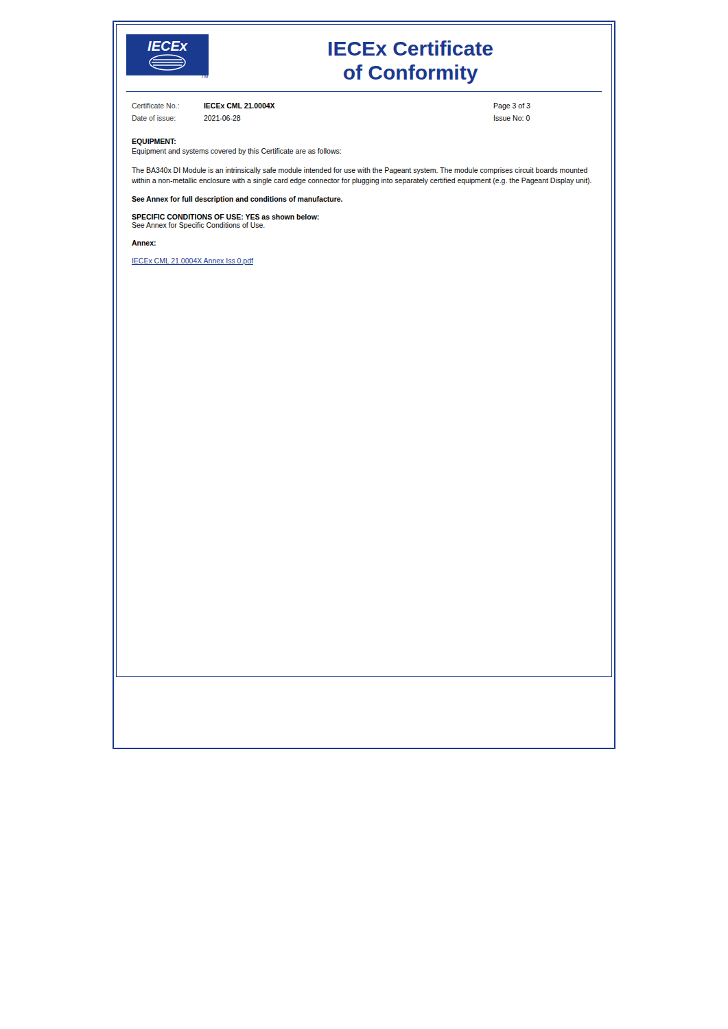IECEx
TM
IECEx Certificate
of Conformity
Certificate No.:
IECEx CML 21.0004X
Page 3 of 3
Date of issue:
2021-06-28
Issue No: 0
EQUIPMENT:
Equipment and systems covered by this Certificate are as follows:
The BA340x DI Module is an intrinsically safe module intended for use with the Pageant system. The module comprises circuit boards mounted within a non-metallic enclosure with a single card edge connector for plugging into separately certified equipment (e.g. the Pageant Display unit).
See Annex for full description and conditions of manufacture.
SPECIFIC CONDITIONS OF USE: YES as shown below:
See Annex for Specific Conditions of Use.
Annex:
IECEx CML 21.0004X Annex Iss 0.pdf